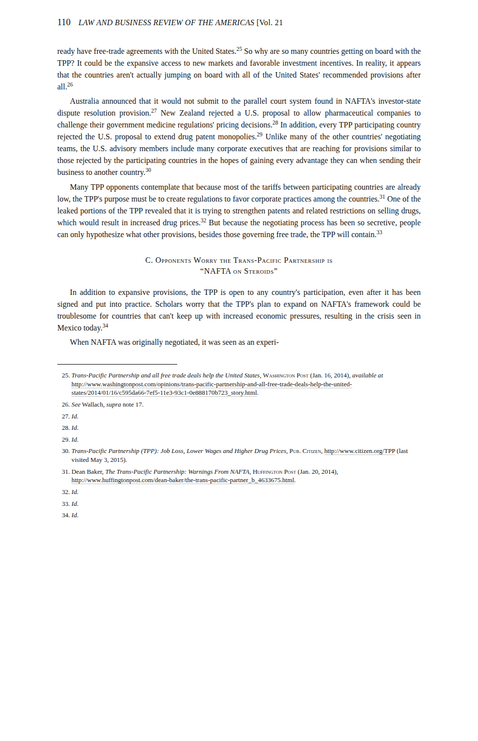110 LAW AND BUSINESS REVIEW OF THE AMERICAS [Vol. 21
ready have free-trade agreements with the United States.25 So why are so many countries getting on board with the TPP? It could be the expansive access to new markets and favorable investment incentives. In reality, it appears that the countries aren't actually jumping on board with all of the United States' recommended provisions after all.26
Australia announced that it would not submit to the parallel court system found in NAFTA's investor-state dispute resolution provision.27 New Zealand rejected a U.S. proposal to allow pharmaceutical companies to challenge their government medicine regulations' pricing decisions.28 In addition, every TPP participating country rejected the U.S. proposal to extend drug patent monopolies.29 Unlike many of the other countries' negotiating teams, the U.S. advisory members include many corporate executives that are reaching for provisions similar to those rejected by the participating countries in the hopes of gaining every advantage they can when sending their business to another country.30
Many TPP opponents contemplate that because most of the tariffs between participating countries are already low, the TPP's purpose must be to create regulations to favor corporate practices among the countries.31 One of the leaked portions of the TPP revealed that it is trying to strengthen patents and related restrictions on selling drugs, which would result in increased drug prices.32 But because the negotiating process has been so secretive, people can only hypothesize what other provisions, besides those governing free trade, the TPP will contain.33
C. Opponents Worry the Trans-Pacific Partnership is
“NAFTA on Steroids”
In addition to expansive provisions, the TPP is open to any country's participation, even after it has been signed and put into practice. Scholars worry that the TPP's plan to expand on NAFTA's framework could be troublesome for countries that can't keep up with increased economic pressures, resulting in the crisis seen in Mexico today.34
When NAFTA was originally negotiated, it was seen as an experi-
Trans-Pacific Partnership and all free trade deals help the United States, Washington Post (Jan. 16, 2014), available at http://www.washingtonpost.com/opinions/trans-pacific-partnership-and-all-free-trade-deals-help-the-united-states/2014/01/16/c595da66-7ef5-11e3-93c1-0e888170b723_story.html.
See Wallach, supra note 17.
Id.
Id.
Id.
Trans-Pacific Partnership (TPP): Job Loss, Lower Wages and Higher Drug Prices, Pub. Citizen, http://www.citizen.org/TPP (last visited May 3, 2015).
Dean Baker, The Trans-Pacific Partnership: Warnings From NAFTA, Huffington Post (Jan. 20, 2014), http://www.huffingtonpost.com/dean-baker/the-trans-pacific-partner_b_4633675.html.
Id.
Id.
Id.